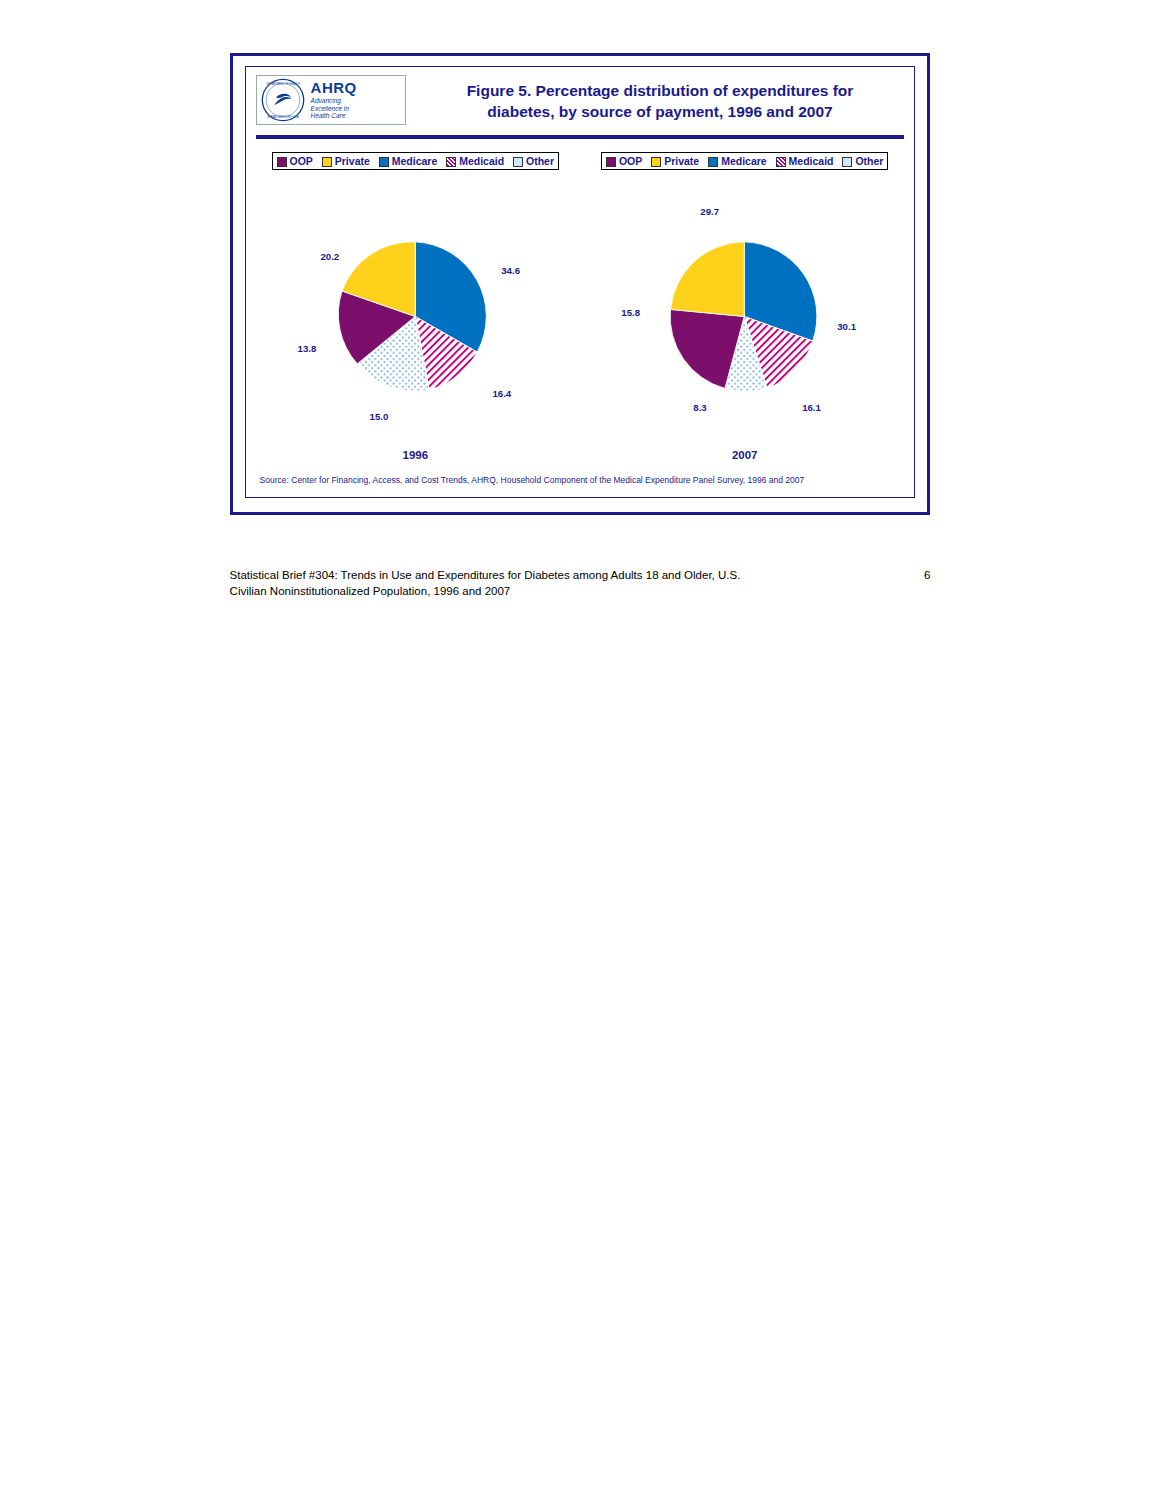DEPARTMENT OF HEALTH HUMAN SERVICES • USA
AHRQ
Advancing
Excellence in
Health Care
Figure 5. Percentage distribution of expenditures for
diabetes, by source of payment, 1996 and 2007
OOP Private Medicare Medicaid Other
34.6 16.4 15.0 13.8 20.2
1996
OOP Private Medicare Medicaid Other
30.1 16.1 8.3 15.8 29.7
2007
Source: Center for Financing, Access, and Cost Trends, AHRQ, Household Component of the Medical Expenditure Panel Survey, 1996 and 2007
Statistical Brief #304: Trends in Use and Expenditures for Diabetes among Adults 18 and Older, U.S.
Civilian Noninstitutionalized Population, 1996 and 2007
6